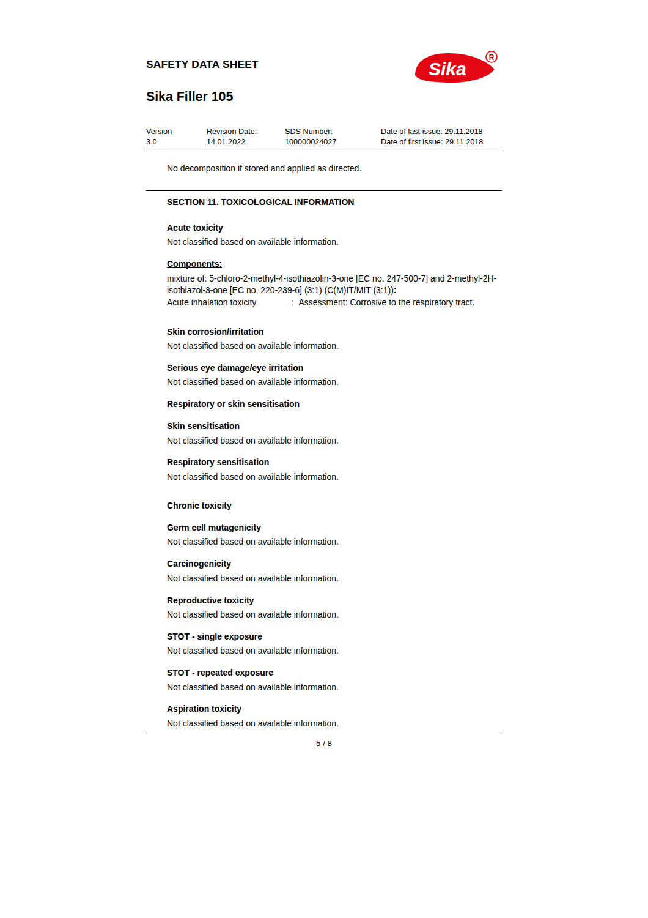SAFETY DATA SHEET
Sika Filler 105
Sika R
| Version 3.0 | Revision Date: 14.01.2022 | SDS Number: 100000024027 | Date of last issue: 29.11.2018 Date of first issue: 29.11.2018 |
No decomposition if stored and applied as directed.
SECTION 11. TOXICOLOGICAL INFORMATION
Acute toxicity
Not classified based on available information.
Components:
mixture of: 5-chloro-2-methyl-4-isothiazolin-3-one [EC no. 247-500-7] and 2-methyl-2H-isothiazol-3-one [EC no. 220-239-6] (3:1) (C(M)IT/MIT (3:1)):
Acute inhalation toxicity
:
Assessment: Corrosive to the respiratory tract.
Skin corrosion/irritation
Not classified based on available information.
Serious eye damage/eye irritation
Not classified based on available information.
Respiratory or skin sensitisation
Skin sensitisation
Not classified based on available information.
Respiratory sensitisation
Not classified based on available information.
Chronic toxicity
Germ cell mutagenicity
Not classified based on available information.
Carcinogenicity
Not classified based on available information.
Reproductive toxicity
Not classified based on available information.
STOT - single exposure
Not classified based on available information.
STOT - repeated exposure
Not classified based on available information.
Aspiration toxicity
Not classified based on available information.
5 / 8